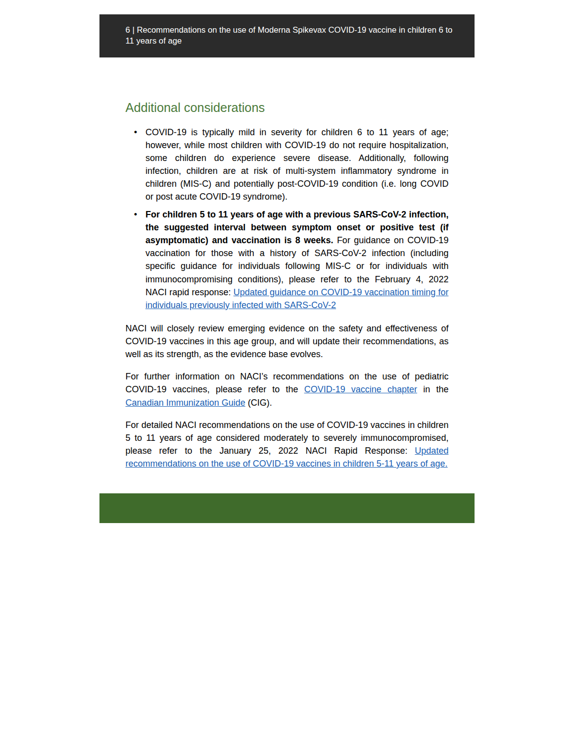6 | Recommendations on the use of Moderna Spikevax COVID-19 vaccine in children 6 to 11 years of age
Additional considerations
COVID-19 is typically mild in severity for children 6 to 11 years of age; however, while most children with COVID-19 do not require hospitalization, some children do experience severe disease. Additionally, following infection, children are at risk of multi-system inflammatory syndrome in children (MIS-C) and potentially post-COVID-19 condition (i.e. long COVID or post acute COVID-19 syndrome).
For children 5 to 11 years of age with a previous SARS-CoV-2 infection, the suggested interval between symptom onset or positive test (if asymptomatic) and vaccination is 8 weeks. For guidance on COVID-19 vaccination for those with a history of SARS-CoV-2 infection (including specific guidance for individuals following MIS-C or for individuals with immunocompromising conditions), please refer to the February 4, 2022 NACI rapid response: Updated guidance on COVID-19 vaccination timing for individuals previously infected with SARS-CoV-2
NACI will closely review emerging evidence on the safety and effectiveness of COVID-19 vaccines in this age group, and will update their recommendations, as well as its strength, as the evidence base evolves.
For further information on NACI’s recommendations on the use of pediatric COVID-19 vaccines, please refer to the COVID-19 vaccine chapter in the Canadian Immunization Guide (CIG).
For detailed NACI recommendations on the use of COVID-19 vaccines in children 5 to 11 years of age considered moderately to severely immunocompromised, please refer to the January 25, 2022 NACI Rapid Response: Updated recommendations on the use of COVID-19 vaccines in children 5-11 years of age.